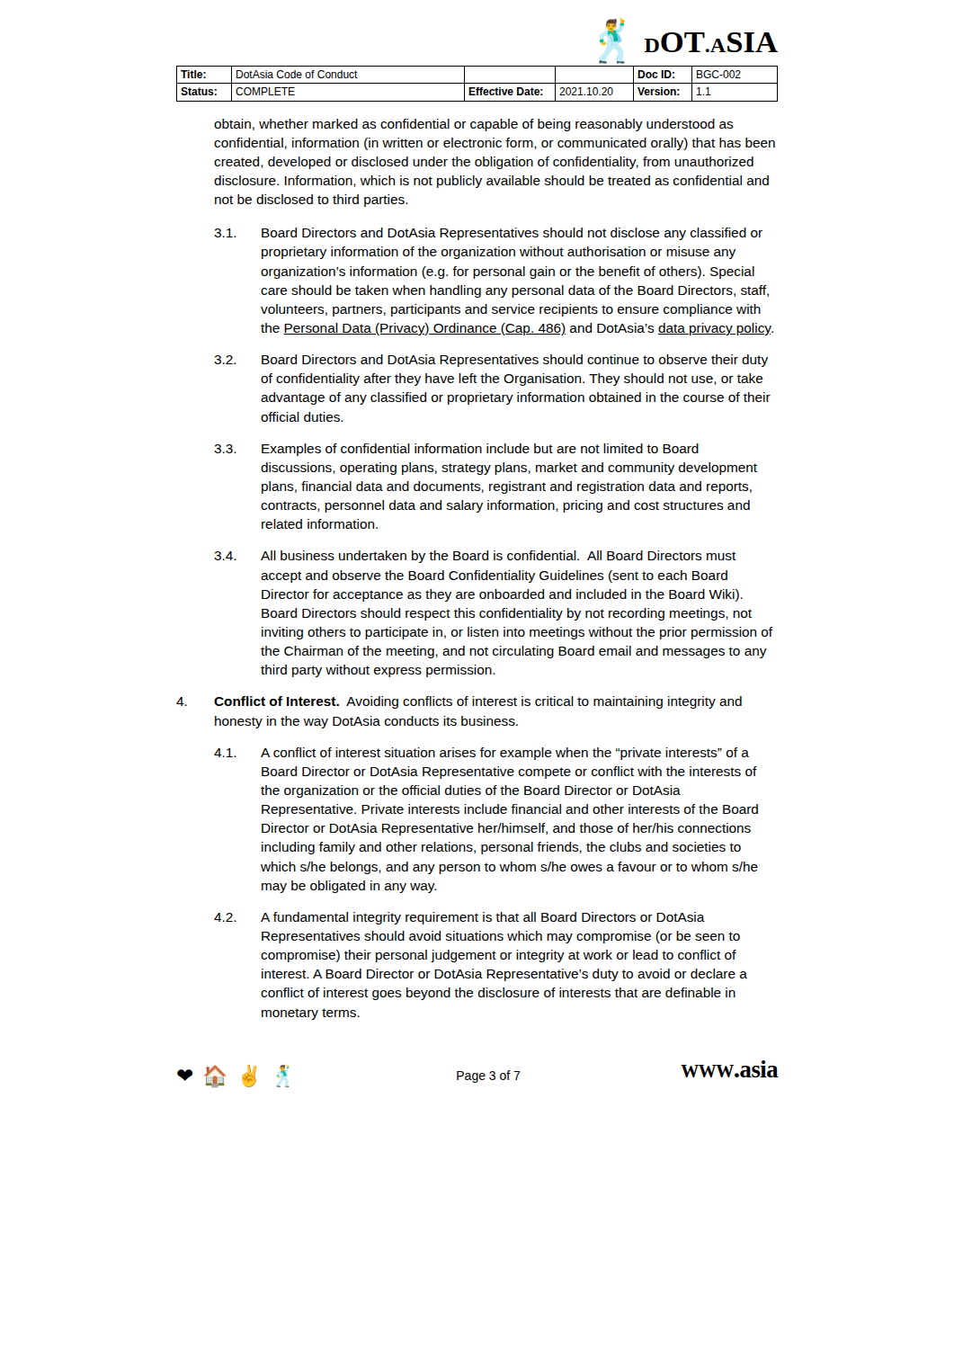🕺 DOT.ASIA
| Title: | DotAsia Code of Conduct | | | Doc ID: | BGC-002 |
| Status: | COMPLETE | Effective Date: | 2021.10.20 | Version: | 1.1 |
obtain, whether marked as confidential or capable of being reasonably understood as confidential, information (in written or electronic form, or communicated orally) that has been created, developed or disclosed under the obligation of confidentiality, from unauthorized disclosure. Information, which is not publicly available should be treated as confidential and not be disclosed to third parties.
3.1.
Board Directors and DotAsia Representatives should not disclose any classified or proprietary information of the organization without authorisation or misuse any organization’s information (e.g. for personal gain or the benefit of others). Special care should be taken when handling any personal data of the Board Directors, staff, volunteers, partners, participants and service recipients to ensure compliance with the Personal Data (Privacy) Ordinance (Cap. 486) and DotAsia’s data privacy policy.
3.2.
Board Directors and DotAsia Representatives should continue to observe their duty of confidentiality after they have left the Organisation. They should not use, or take advantage of any classified or proprietary information obtained in the course of their official duties.
3.3.
Examples of confidential information include but are not limited to Board discussions, operating plans, strategy plans, market and community development plans, financial data and documents, registrant and registration data and reports, contracts, personnel data and salary information, pricing and cost structures and related information.
3.4.
All business undertaken by the Board is confidential. All Board Directors must accept and observe the Board Confidentiality Guidelines (sent to each Board Director for acceptance as they are onboarded and included in the Board Wiki). Board Directors should respect this confidentiality by not recording meetings, not inviting others to participate in, or listen into meetings without the prior permission of the Chairman of the meeting, and not circulating Board email and messages to any third party without express permission.
4.
Conflict of Interest. Avoiding conflicts of interest is critical to maintaining integrity and honesty in the way DotAsia conducts its business.
4.1.
A conflict of interest situation arises for example when the “private interests” of a Board Director or DotAsia Representative compete or conflict with the interests of the organization or the official duties of the Board Director or DotAsia Representative. Private interests include financial and other interests of the Board Director or DotAsia Representative her/himself, and those of her/his connections including family and other relations, personal friends, the clubs and societies to which s/he belongs, and any person to whom s/he owes a favour or to whom s/he may be obligated in any way.
4.2.
A fundamental integrity requirement is that all Board Directors or DotAsia Representatives should avoid situations which may compromise (or be seen to compromise) their personal judgement or integrity at work or lead to conflict of interest. A Board Director or DotAsia Representative’s duty to avoid or declare a conflict of interest goes beyond the disclosure of interests that are definable in monetary terms.
❤ 🏠 ✌ 🕺
Page 3 of 7
WWW. asia